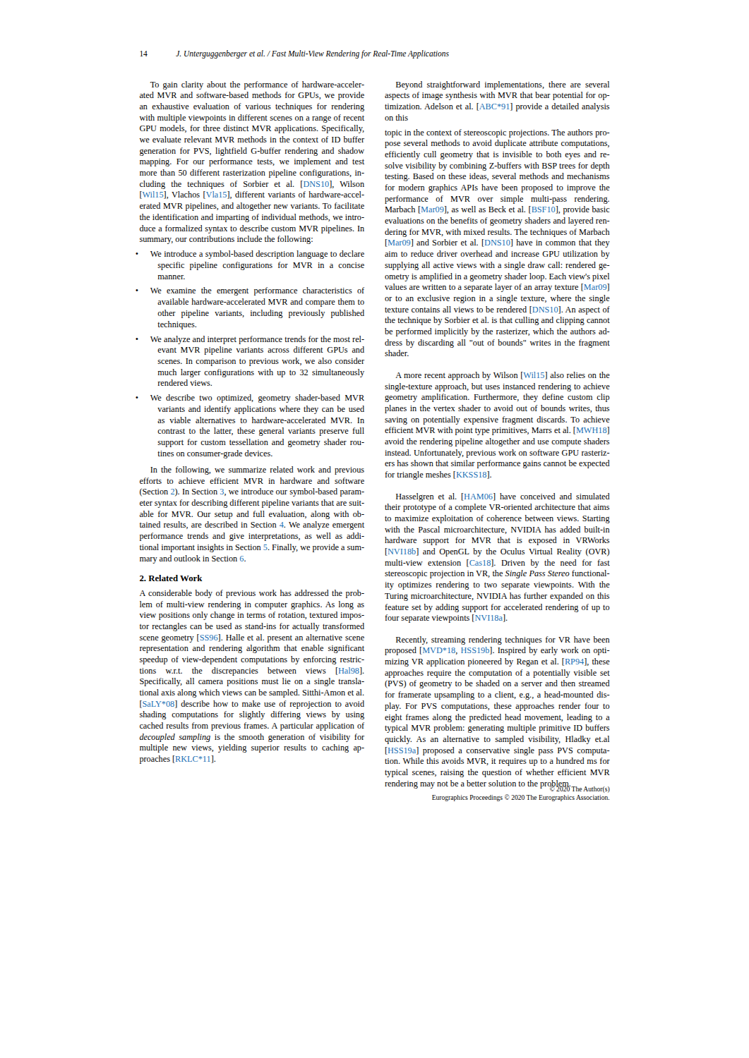14 J. Unterguggenberger et al. / Fast Multi-View Rendering for Real-Time Applications
To gain clarity about the performance of hardware-accelerated MVR and software-based methods for GPUs, we provide an exhaustive evaluation of various techniques for rendering with multiple viewpoints in different scenes on a range of recent GPU models, for three distinct MVR applications. Specifically, we evaluate relevant MVR methods in the context of ID buffer generation for PVS, lightfield G-buffer rendering and shadow mapping. For our performance tests, we implement and test more than 50 different rasterization pipeline configurations, including the techniques of Sorbier et al. [DNS10], Wilson [Wil15], Vlachos [Vla15], different variants of hardware-accelerated MVR pipelines, and altogether new variants. To facilitate the identification and imparting of individual methods, we introduce a formalized syntax to describe custom MVR pipelines. In summary, our contributions include the following:
We introduce a symbol-based description language to declare specific pipeline configurations for MVR in a concise manner.
We examine the emergent performance characteristics of available hardware-accelerated MVR and compare them to other pipeline variants, including previously published techniques.
We analyze and interpret performance trends for the most relevant MVR pipeline variants across different GPUs and scenes. In comparison to previous work, we also consider much larger configurations with up to 32 simultaneously rendered views.
We describe two optimized, geometry shader-based MVR variants and identify applications where they can be used as viable alternatives to hardware-accelerated MVR. In contrast to the latter, these general variants preserve full support for custom tessellation and geometry shader routines on consumer-grade devices.
In the following, we summarize related work and previous efforts to achieve efficient MVR in hardware and software (Section 2). In Section 3, we introduce our symbol-based parameter syntax for describing different pipeline variants that are suitable for MVR. Our setup and full evaluation, along with obtained results, are described in Section 4. We analyze emergent performance trends and give interpretations, as well as additional important insights in Section 5. Finally, we provide a summary and outlook in Section 6.
2. Related Work
A considerable body of previous work has addressed the problem of multi-view rendering in computer graphics. As long as view positions only change in terms of rotation, textured impostor rectangles can be used as stand-ins for actually transformed scene geometry [SS96]. Halle et al. present an alternative scene representation and rendering algorithm that enable significant speedup of view-dependent computations by enforcing restrictions w.r.t. the discrepancies between views [Hal98]. Specifically, all camera positions must lie on a single translational axis along which views can be sampled. Sitthi-Amon et al. [SaLY*08] describe how to make use of reprojection to avoid shading computations for slightly differing views by using cached results from previous frames. A particular application of decoupled sampling is the smooth generation of visibility for multiple new views, yielding superior results to caching approaches [RKLC*11].
Beyond straightforward implementations, there are several aspects of image synthesis with MVR that bear potential for optimization. Adelson et al. [ABC*91] provide a detailed analysis on this
topic in the context of stereoscopic projections. The authors propose several methods to avoid duplicate attribute computations, efficiently cull geometry that is invisible to both eyes and resolve visibility by combining Z-buffers with BSP trees for depth testing. Based on these ideas, several methods and mechanisms for modern graphics APIs have been proposed to improve the performance of MVR over simple multi-pass rendering. Marbach [Mar09], as well as Beck et al. [BSF10], provide basic evaluations on the benefits of geometry shaders and layered rendering for MVR, with mixed results. The techniques of Marbach [Mar09] and Sorbier et al. [DNS10] have in common that they aim to reduce driver overhead and increase GPU utilization by supplying all active views with a single draw call: rendered geometry is amplified in a geometry shader loop. Each view's pixel values are written to a separate layer of an array texture [Mar09] or to an exclusive region in a single texture, where the single texture contains all views to be rendered [DNS10]. An aspect of the technique by Sorbier et al. is that culling and clipping cannot be performed implicitly by the rasterizer, which the authors address by discarding all "out of bounds" writes in the fragment shader.
A more recent approach by Wilson [Wil15] also relies on the single-texture approach, but uses instanced rendering to achieve geometry amplification. Furthermore, they define custom clip planes in the vertex shader to avoid out of bounds writes, thus saving on potentially expensive fragment discards. To achieve efficient MVR with point type primitives, Marrs et al. [MWH18] avoid the rendering pipeline altogether and use compute shaders instead. Unfortunately, previous work on software GPU rasterizers has shown that similar performance gains cannot be expected for triangle meshes [KKSS18].
Hasselgren et al. [HAM06] have conceived and simulated their prototype of a complete VR-oriented architecture that aims to maximize exploitation of coherence between views. Starting with the Pascal microarchitecture, NVIDIA has added built-in hardware support for MVR that is exposed in VRWorks [NVI18b] and OpenGL by the Oculus Virtual Reality (OVR) multi-view extension [Cas18]. Driven by the need for fast stereoscopic projection in VR, the Single Pass Stereo functionality optimizes rendering to two separate viewpoints. With the Turing microarchitecture, NVIDIA has further expanded on this feature set by adding support for accelerated rendering of up to four separate viewpoints [NVI18a].
Recently, streaming rendering techniques for VR have been proposed [MVD*18, HSS19b]. Inspired by early work on optimizing VR application pioneered by Regan et al. [RP94], these approaches require the computation of a potentially visible set (PVS) of geometry to be shaded on a server and then streamed for framerate upsampling to a client, e.g., a head-mounted display. For PVS computations, these approaches render four to eight frames along the predicted head movement, leading to a typical MVR problem: generating multiple primitive ID buffers quickly. As an alternative to sampled visibility, Hladky et.al [HSS19a] proposed a conservative single pass PVS computation. While this avoids MVR, it requires up to a hundred ms for typical scenes, raising the question of whether efficient MVR rendering may not be a better solution to the problem.
© 2020 The Author(s)
Eurographics Proceedings © 2020 The Eurographics Association.